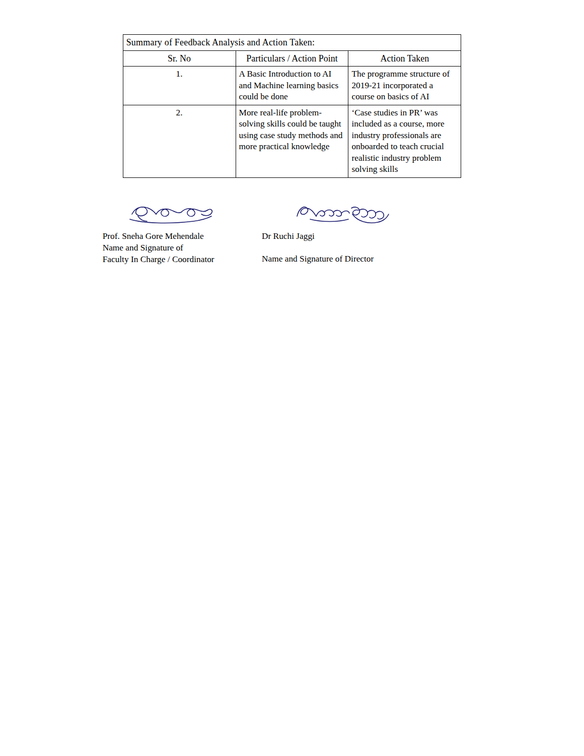| Summary of Feedback Analysis and Action Taken: |
| Sr. No | Particulars / Action Point | Action Taken |
| 1. | A Basic Introduction to AI and Machine learning basics could be done | The programme structure of 2019-21 incorporated a course on basics of AI |
| 2. | More real-life problem-solving skills could be taught using case study methods and more practical knowledge | ‘Case studies in PR’ was included as a course, more industry professionals are onboarded to teach crucial realistic industry problem solving skills |
| Prof. Sneha Gore Mehendale Name and Signature of Faculty In Charge / Coordinator | Dr Ruchi Jaggi Name and Signature of Director |